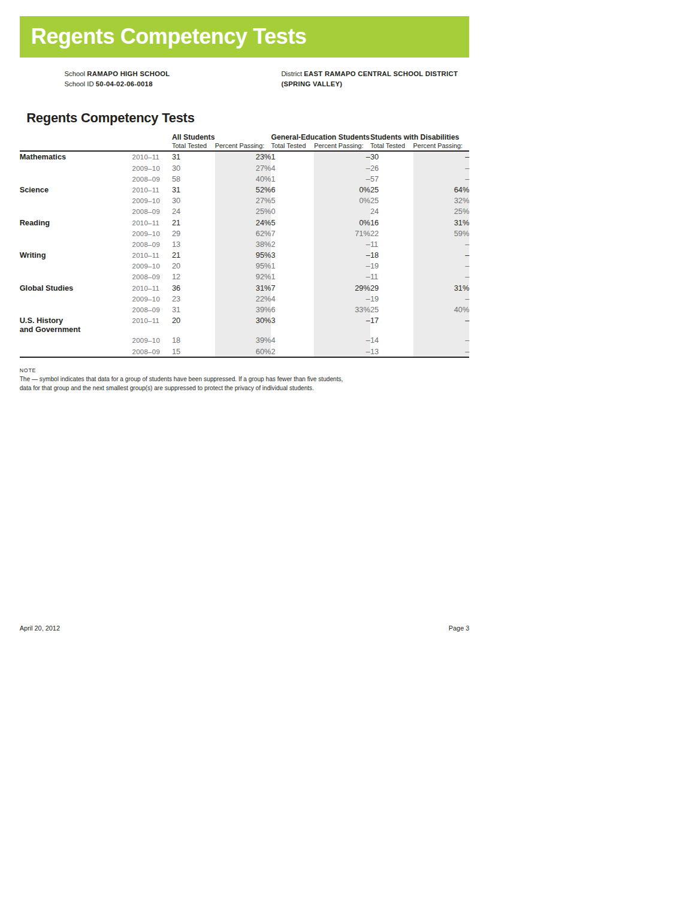Regents Competency Tests
School RAMAPO HIGH SCHOOL
School ID 50-04-02-06-0018
District EAST RAMAPO CENTRAL SCHOOL DISTRICT
(SPRING VALLEY)
Regents Competency Tests
| | | All Students | General-Education Students | Students with Disabilities |
| --- | --- | --- | --- | --- |
| | | Total Tested | Percent Passing: | Total Tested | Percent Passing: | Total Tested | Percent Passing: |
| Mathematics | 2010–11 | 31 | 23% | 1 | – | 30 | – |
| | 2009–10 | 30 | 27% | 4 | – | 26 | – |
| | 2008–09 | 58 | 40% | 1 | – | 57 | – |
| Science | 2010–11 | 31 | 52% | 6 | 0% | 25 | 64% |
| | 2009–10 | 30 | 27% | 5 | 0% | 25 | 32% |
| | 2008–09 | 24 | 25% | 0 | | 24 | 25% |
| Reading | 2010–11 | 21 | 24% | 5 | 0% | 16 | 31% |
| | 2009–10 | 29 | 62% | 7 | 71% | 22 | 59% |
| | 2008–09 | 13 | 38% | 2 | – | 11 | – |
| Writing | 2010–11 | 21 | 95% | 3 | – | 18 | – |
| | 2009–10 | 20 | 95% | 1 | – | 19 | – |
| | 2008–09 | 12 | 92% | 1 | – | 11 | – |
| Global Studies | 2010–11 | 36 | 31% | 7 | 29% | 29 | 31% |
| | 2009–10 | 23 | 22% | 4 | – | 19 | – |
| | 2008–09 | 31 | 39% | 6 | 33% | 25 | 40% |
| U.S. History and Government | 2010–11 | 20 | 30% | 3 | – | 17 | – |
| | 2009–10 | 18 | 39% | 4 | – | 14 | – |
| | 2008–09 | 15 | 60% | 2 | – | 13 | – |
NOTE
The — symbol indicates that data for a group of students have been suppressed. If a group has fewer than five students,
data for that group and the next smallest group(s) are suppressed to protect the privacy of individual students.
April 20, 2012 Page 3